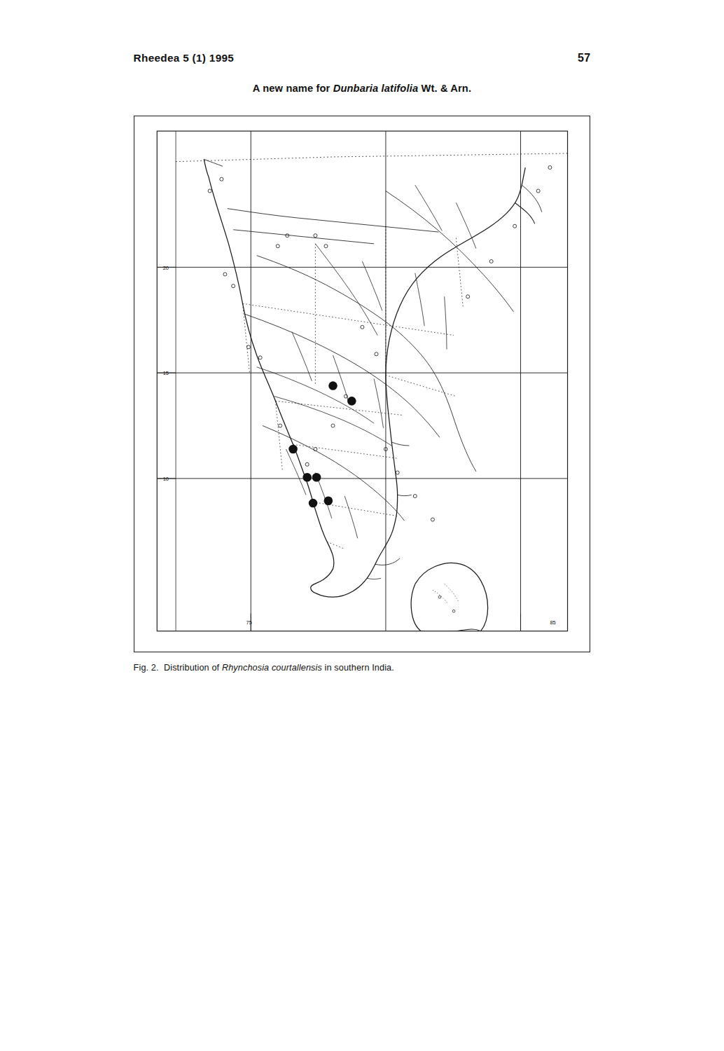Rheedea 5 (1) 1995 57
A new name for Dunbaria latifolia Wt. & Arn.
20 15 10 75 85
Fig. 2. Distribution of Rhynchosia courtallensis in southern India.